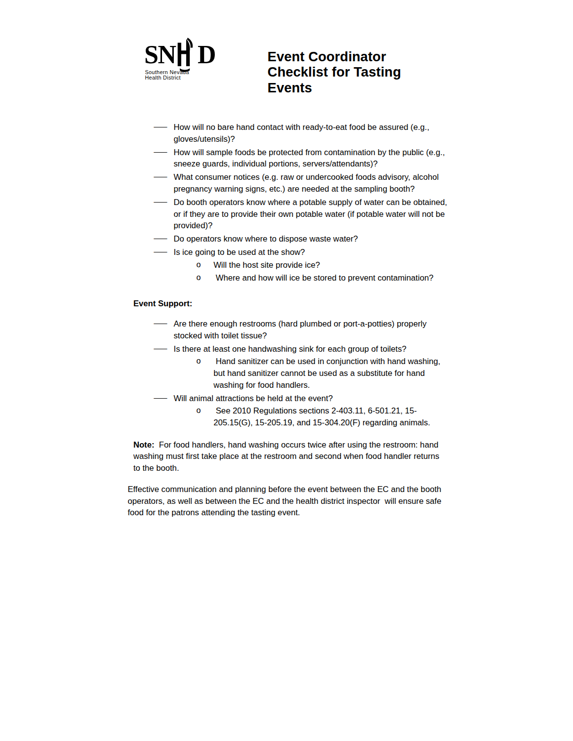SN D Southern Nevada Health District
Event Coordinator Checklist for Tasting Events
How will no bare hand contact with ready-to-eat food be assured (e.g., gloves/utensils)?
How will sample foods be protected from contamination by the public (e.g., sneeze guards, individual portions, servers/attendants)?
What consumer notices (e.g. raw or undercooked foods advisory, alcohol pregnancy warning signs, etc.) are needed at the sampling booth?
Do booth operators know where a potable supply of water can be obtained, or if they are to provide their own potable water (if potable water will not be provided)?
Do operators know where to dispose waste water?
Is ice going to be used at the show?
Will the host site provide ice?
Where and how will ice be stored to prevent contamination?
Event Support:
Are there enough restrooms (hard plumbed or port-a-potties) properly stocked with toilet tissue?
Is there at least one handwashing sink for each group of toilets?
Hand sanitizer can be used in conjunction with hand washing, but hand sanitizer cannot be used as a substitute for hand washing for food handlers.
Will animal attractions be held at the event?
See 2010 Regulations sections 2-403.11, 6-501.21, 15-205.15(G), 15-205.19, and 15-304.20(F) regarding animals.
Note: For food handlers, hand washing occurs twice after using the restroom: hand washing must first take place at the restroom and second when food handler returns to the booth.
Effective communication and planning before the event between the EC and the booth operators, as well as between the EC and the health district inspector will ensure safe food for the patrons attending the tasting event.